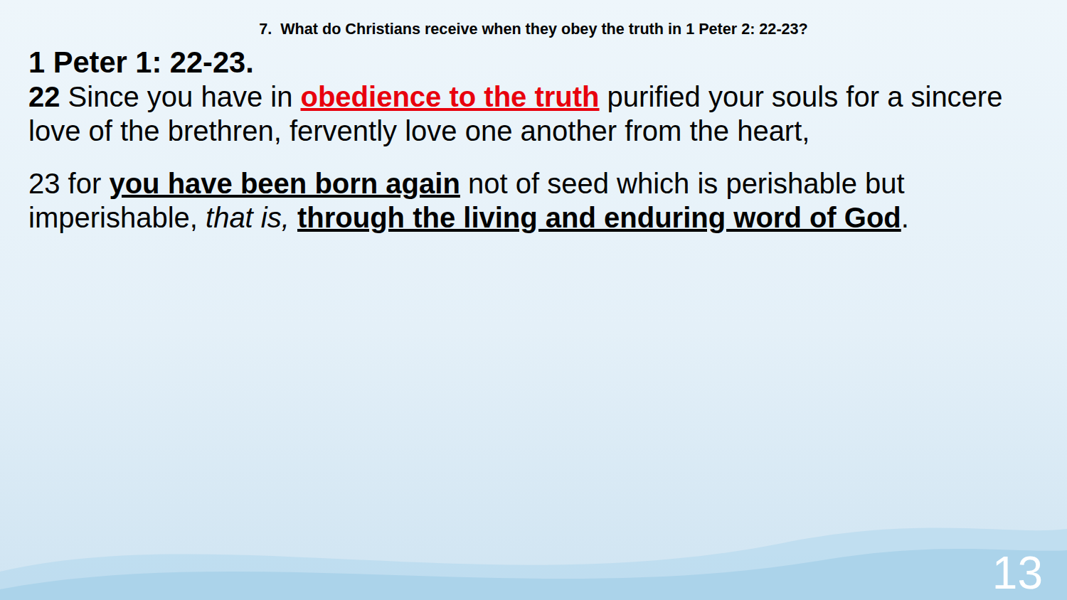7. What do Christians receive when they obey the truth in 1 Peter 2: 22-23?
1 Peter 1: 22-23.
22 Since you have in obedience to the truth purified your souls for a sincere love of the brethren, fervently love one another from the heart,
23 for you have been born again not of seed which is perishable but imperishable, that is, through the living and enduring word of God.
13